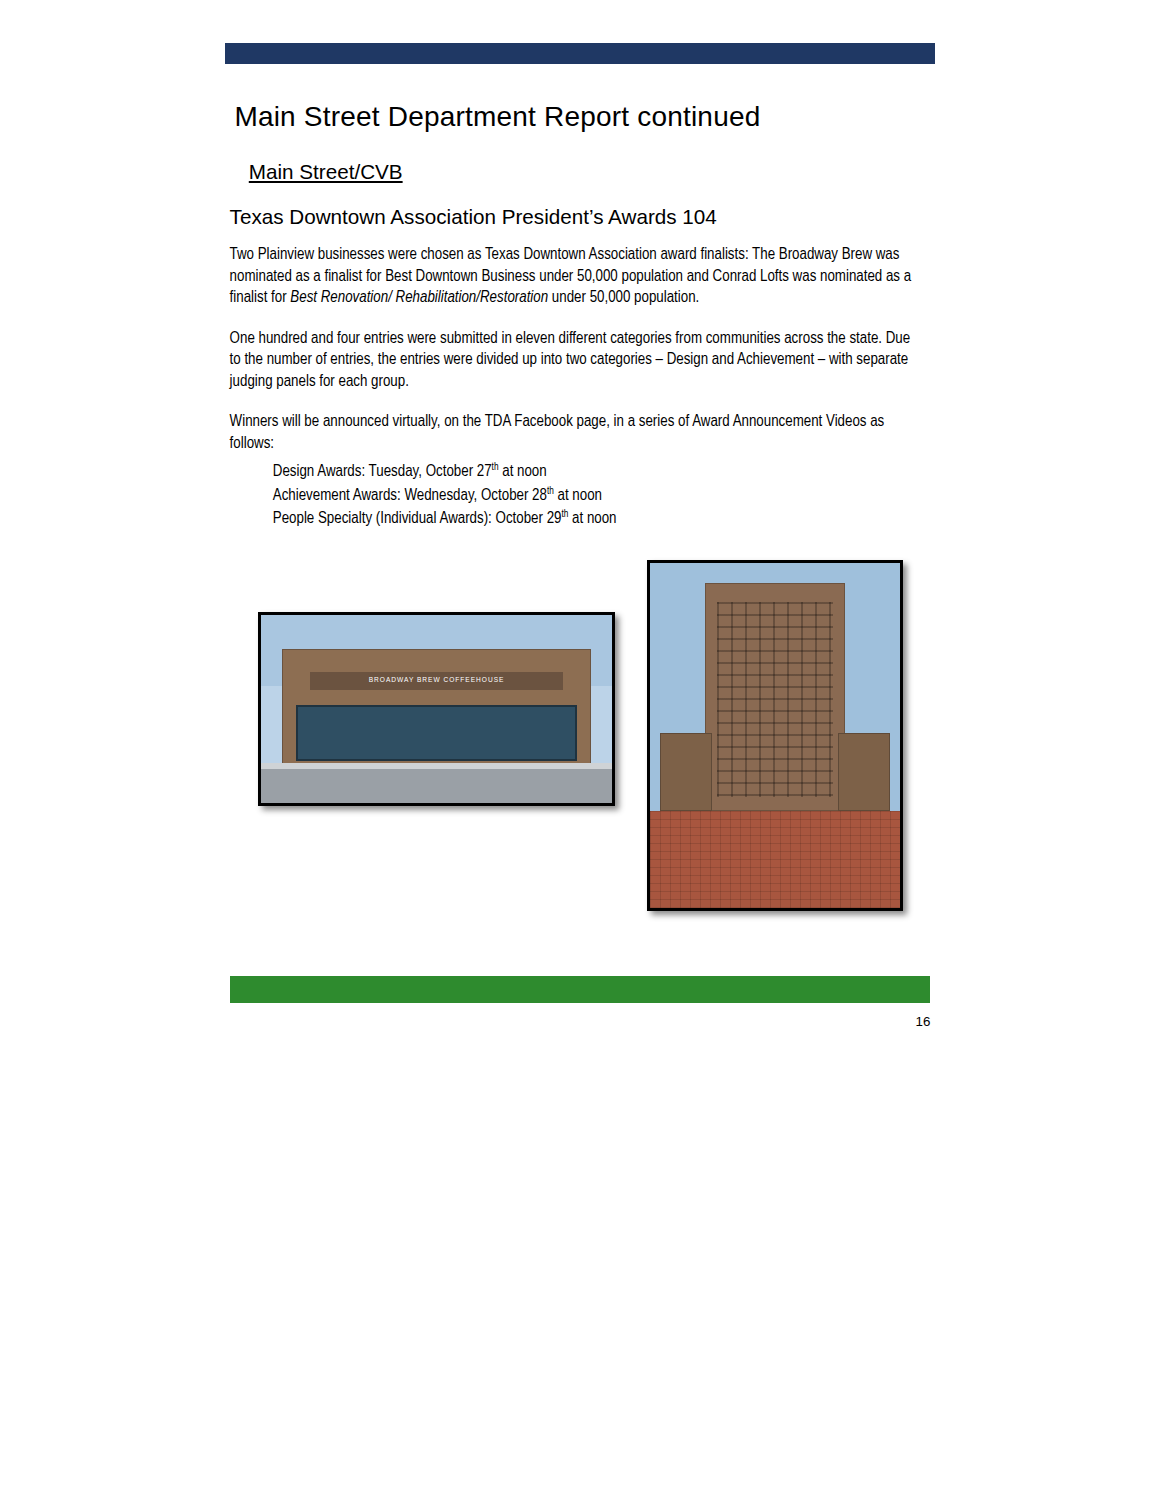Main Street Department Report continued
Main Street/CVB
Texas Downtown Association President’s Awards 104
Two Plainview businesses were chosen as Texas Downtown Association award finalists: The Broadway Brew was nominated as a finalist for Best Downtown Business under 50,000 population and Conrad Lofts was nominated as a finalist for Best Renovation/ Rehabilitation/Restoration under 50,000 population.
One hundred and four entries were submitted in eleven different categories from communities across the state. Due to the number of entries, the entries were divided up into two categories – Design and Achievement – with separate judging panels for each group.
Winners will be announced virtually, on the TDA Facebook page, in a series of Award Announcement Videos as follows:
Design Awards: Tuesday, October 27th at noon
Achievement Awards: Wednesday, October 28th at noon
People Specialty (Individual Awards): October 29th at noon
BROADWAY BREW COFFEEHOUSE
16